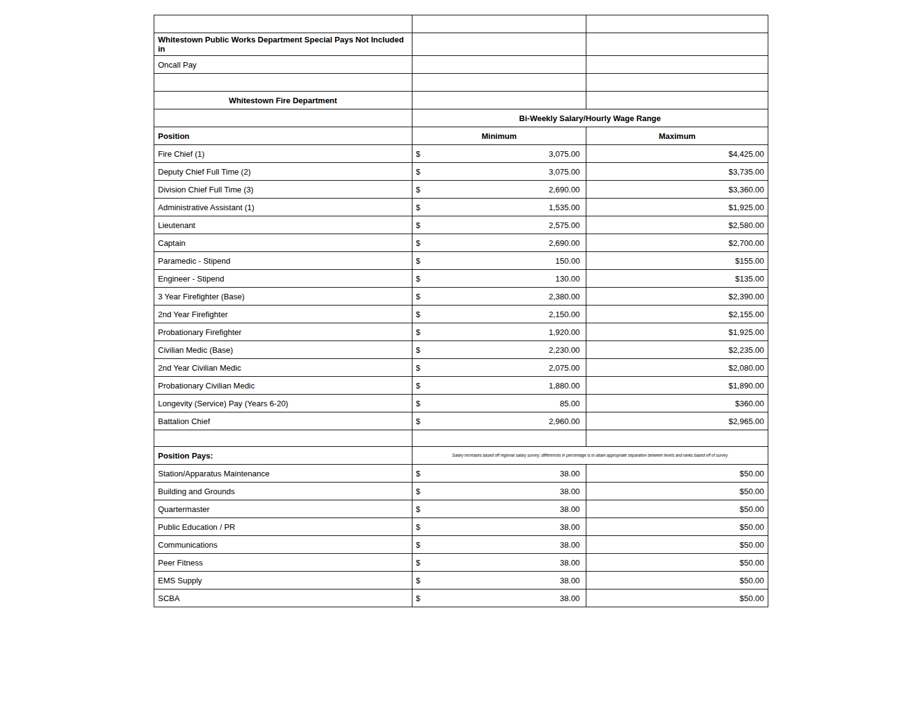| Whitestown Public Works Department Special Pays Not Included in | | |
| Oncall Pay | | |
| Whitestown Fire Department | | |
| | Bi-Weekly Salary/Hourly Wage Range |
| Position | Minimum | Maximum |
| Fire Chief (1) | $ 3,075.00 | $4,425.00 |
| Deputy Chief Full Time (2) | $ 3,075.00 | $3,735.00 |
| Division Chief Full Time (3) | $ 2,690.00 | $3,360.00 |
| Administrative Assistant (1) | $ 1,535.00 | $1,925.00 |
| Lieutenant | $ 2,575.00 | $2,580.00 |
| Captain | $ 2,690.00 | $2,700.00 |
| Paramedic - Stipend | $ 150.00 | $155.00 |
| Engineer - Stipend | $ 130.00 | $135.00 |
| 3 Year Firefighter (Base) | $ 2,380.00 | $2,390.00 |
| 2nd Year Firefighter | $ 2,150.00 | $2,155.00 |
| Probationary Firefighter | $ 1,920.00 | $1,925.00 |
| Civilian Medic (Base) | $ 2,230.00 | $2,235.00 |
| 2nd Year Civilian Medic | $ 2,075.00 | $2,080.00 |
| Probationary Civilian Medic | $ 1,880.00 | $1,890.00 |
| Longevity (Service) Pay (Years 6-20) | $ 85.00 | $360.00 |
| Battalion Chief | $ 2,960.00 | $2,965.00 |
| Position Pays: | Salary increases based off regional salary survey; differences in percentage is to attain appropriate separation between levels and ranks based off of survey |
| Station/Apparatus Maintenance | $ 38.00 | $50.00 |
| Building and Grounds | $ 38.00 | $50.00 |
| Quartermaster | $ 38.00 | $50.00 |
| Public Education / PR | $ 38.00 | $50.00 |
| Communications | $ 38.00 | $50.00 |
| Peer Fitness | $ 38.00 | $50.00 |
| EMS Supply | $ 38.00 | $50.00 |
| SCBA | $ 38.00 | $50.00 |